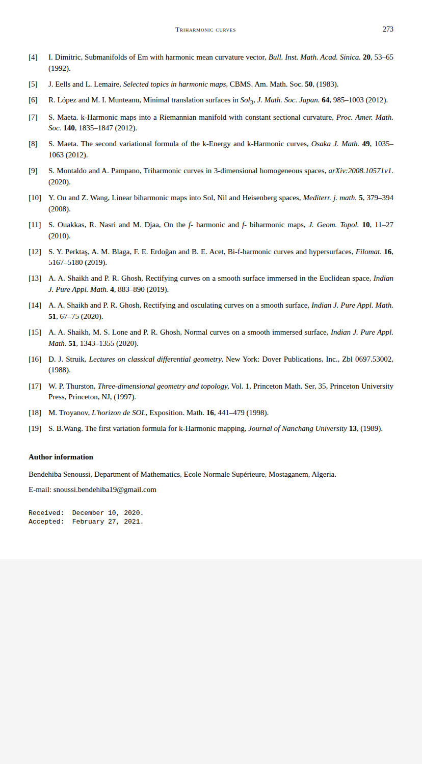Triharmonic curves 273
[4] I. Dimitric, Submanifolds of Em with harmonic mean curvature vector, Bull. Inst. Math. Acad. Sinica. 20, 53–65 (1992).
[5] J. Eells and L. Lemaire, Selected topics in harmonic maps, CBMS. Am. Math. Soc. 50, (1983).
[6] R. López and M. I. Munteanu, Minimal translation surfaces in Sol3, J. Math. Soc. Japan. 64, 985–1003 (2012).
[7] S. Maeta. k-Harmonic maps into a Riemannian manifold with constant sectional curvature, Proc. Amer. Math. Soc. 140, 1835–1847 (2012).
[8] S. Maeta. The second variational formula of the k-Energy and k-Harmonic curves, Osaka J. Math. 49, 1035–1063 (2012).
[9] S. Montaldo and A. Pampano, Triharmonic curves in 3-dimensional homogeneous spaces, arXiv:2008.10571v1. (2020).
[10] Y. Ou and Z. Wang, Linear biharmonic maps into Sol, Nil and Heisenberg spaces, Mediterr. j. math. 5, 379–394 (2008).
[11] S. Ouakkas, R. Nasri and M. Djaa, On the f- harmonic and f- biharmonic maps, J. Geom. Topol. 10, 11–27 (2010).
[12] S. Y. Perktaş, A. M. Blaga, F. E. Erdoğan and B. E. Acet, Bi-f-harmonic curves and hypersurfaces, Filomat. 16, 5167–5180 (2019).
[13] A. A. Shaikh and P. R. Ghosh, Rectifying curves on a smooth surface immersed in the Euclidean space, Indian J. Pure Appl. Math. 4, 883–890 (2019).
[14] A. A. Shaikh and P. R. Ghosh, Rectifying and osculating curves on a smooth surface, Indian J. Pure Appl. Math. 51, 67–75 (2020).
[15] A. A. Shaikh, M. S. Lone and P. R. Ghosh, Normal curves on a smooth immersed surface, Indian J. Pure Appl. Math. 51, 1343–1355 (2020).
[16] D. J. Struik, Lectures on classical differential geometry, New York: Dover Publications, Inc., Zbl 0697.53002, (1988).
[17] W. P. Thurston, Three-dimensional geometry and topology, Vol. 1, Princeton Math. Ser, 35, Princeton University Press, Princeton, NJ, (1997).
[18] M. Troyanov, L'horizon de SOL, Exposition. Math. 16, 441–479 (1998).
[19] S. B.Wang. The first variation formula for k-Harmonic mapping, Journal of Nanchang University 13, (1989).
Author information
Bendehiba Senoussi, Department of Mathematics, Ecole Normale Supérieure, Mostaganem, Algeria.
E-mail: snoussi.bendehiba19@gmail.com
Received:  December 10, 2020.
Accepted:  February 27, 2021.